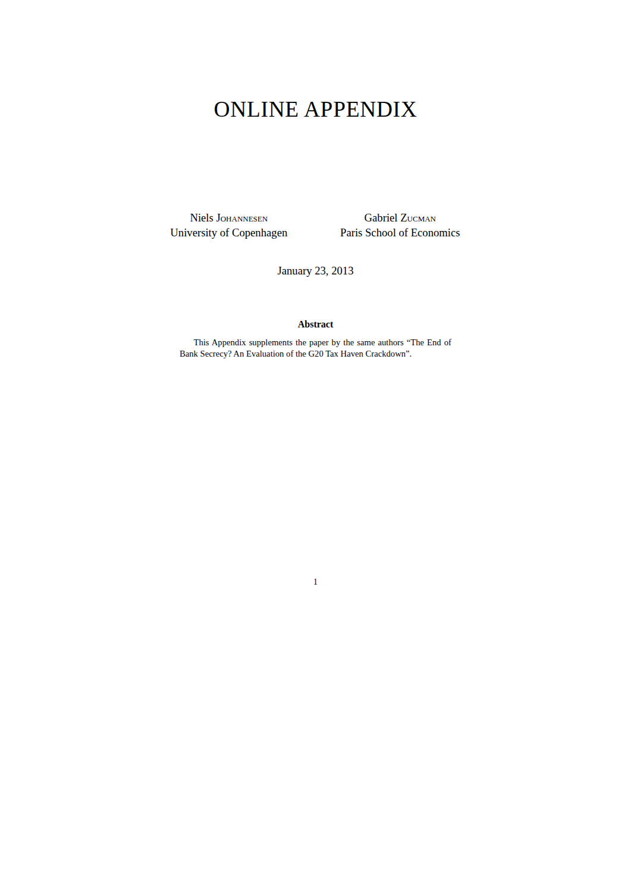ONLINE APPENDIX
| Niels Johannesen University of Copenhagen | Gabriel Zucman Paris School of Economics |
January 23, 2013
Abstract
This Appendix supplements the paper by the same authors “The End of Bank Secrecy? An Evaluation of the G20 Tax Haven Crackdown”.
1